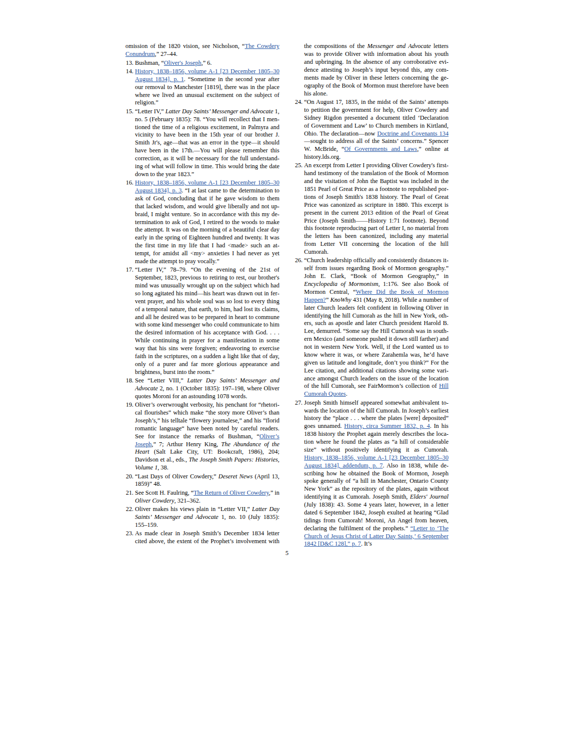omission of the 1820 vision, see Nicholson, “The Cowdery Conundrum,” 27–44.
13. Bushman, “Oliver's Joseph,” 6.
14. History, 1838–1856, volume A-1 [23 December 1805–30 August 1834], p. 1. “Sometime in the second year after our removal to Manchester [1819], there was in the place where we lived an unusual excitement on the subject of religion.”
15.“Letter IV,” Latter Day Saints’ Messenger and Advocate 1, no. 5 (February 1835): 78. “You will recollect that I mentioned the time of a religious excitement, in Palmyra and vicinity to have been in the 15th year of our brother J. Smith Jr's, age—that was an error in the type—it should have been in the 17th.—You will please remember this correction, as it will be necessary for the full understanding of what will follow in time. This would bring the date down to the year 1823.”
16. History, 1838–1856, volume A-1 [23 December 1805–30 August 1834], p. 3. “I at last came to the determination to ask of God, concluding that if he gave wisdom to them that lacked wisdom, and would give liberally and not upbraid, I might venture. So in accordance with this my determination to ask of God, I retired to the woods to make the attempt. It was on the morning of a beautiful clear day early in the spring of Eighteen hundred and twenty. It was the first time in my life that I had <made> such an attempt, for amidst all <my> anxieties I had never as yet made the attempt to pray vocally.”
17.“Letter IV,” 78–79. “On the evening of the 21st of September, 1823, previous to retiring to rest, our brother's mind was unusually wrought up on the subject which had so long agitated his mind—his heart was drawn out in fervent prayer, and his whole soul was so lost to every thing of a temporal nature, that earth, to him, had lost its claims, and all he desired was to be prepared in heart to commune with some kind messenger who could communicate to him the desired information of his acceptance with God. . . . While continuing in prayer for a manifestation in some way that his sins were forgiven; endeavoring to exercise faith in the scriptures, on a sudden a light like that of day, only of a purer and far more glorious appearance and brightness, burst into the room.”
18. See “Letter VIII,” Latter Day Saints’ Messenger and Advocate 2, no. 1 (October 1835): 197–198, where Oliver quotes Moroni for an astounding 1078 words.
19. Oliver’s overwrought verbosity, his penchant for “rhetorical flourishes” which make “the story more Oliver’s than Joseph’s,” his telltale “flowery journalese,” and his ”florid romantic language“ have been noted by careful readers. See for instance the remarks of Bushman, “Oliver’s Joseph,” 7; Arthur Henry King, The Abundance of the Heart (Salt Lake City, UT: Bookcraft, 1986), 204; Davidson et al., eds., The Joseph Smith Papers: Histories, Volume 1, 38.
20.“Last Days of Oliver Cowdery,” Deseret News (April 13, 1859)” 48.
21. See Scott H. Faulring, “The Return of Oliver Cowdery,” in Oliver Cowdery, 321–362.
22. Oliver makes his views plain in “Letter VII,” Latter Day Saints’ Messenger and Advocate 1, no. 10 (July 1835): 155–159.
23. As made clear in Joseph Smith’s December 1834 letter cited above, the extent of the Prophet’s involvement with the compositions of the Messenger and Advocate letters was to provide Oliver with information about his youth and upbringing. In the absence of any corroborative evidence attesting to Joseph’s input beyond this, any comments made by Oliver in these letters concerning the geography of the Book of Mormon must therefore have been his alone.
24.“On August 17, 1835, in the midst of the Saints’ attempts to petition the government for help, Oliver Cowdery and Sidney Rigdon presented a document titled ‘Declaration of Government and Law’ to Church members in Kirtland, Ohio. The declaration—now Doctrine and Covenants 134—sought to address all of the Saints’ concerns.” Spencer W. McBride, “Of Governments and Laws,” online at history.lds.org.
25. An excerpt from Letter I providing Oliver Cowdery's firsthand testimony of the translation of the Book of Mormon and the visitation of John the Baptist was included in the 1851 Pearl of Great Price as a footnote to republished portions of Joseph Smith's 1838 history. The Pearl of Great Price was canonized as scripture in 1880. This excerpt is present in the current 2013 edition of the Pearl of Great Price (Joseph Smith——History 1:71 footnote). Beyond this footnote reproducing part of Letter I, no material from the letters has been canonized, including any material from Letter VII concerning the location of the hill Cumorah.
26.“Church leadership officially and consistently distances itself from issues regarding Book of Mormon geography.” John E. Clark, “Book of Mormon Geography,” in Encyclopedia of Mormonism, 1:176. See also Book of Mormon Central, “Where Did the Book of Mormon Happen?” KnoWhy 431 (May 8, 2018). While a number of later Church leaders felt confident in following Oliver in identifying the hill Cumorah as the hill in New York, others, such as apostle and later Church president Harold B. Lee, demurred. “Some say the Hill Cumorah was in southern Mexico (and someone pushed it down still farther) and not in western New York. Well, if the Lord wanted us to know where it was, or where Zarahemla was, he’d have given us latitude and longitude, don’t you think?” For the Lee citation, and additional citations showing some variance amongst Church leaders on the issue of the location of the hill Cumorah, see FairMormon’s collection of Hill Cumorah Quotes.
27. Joseph Smith himself appeared somewhat ambivalent towards the location of the hill Cumorah. In Joseph’s earliest history the “place . . . where the plates [were] deposited” goes unnamed. History, circa Summer 1832, p. 4. In his 1838 history the Prophet again merely describes the location where he found the plates as “a hill of considerable size” without positively identifying it as Cumorah. History, 1838–1856, volume A-1 [23 December 1805–30 August 1834], addendum, p. 7. Also in 1838, while describing how he obtained the Book of Mormon, Joseph spoke generally of “a hill in Manchester, Ontario County New York” as the repository of the plates, again without identifying it as Cumorah. Joseph Smith, Elders' Journal (July 1838): 43. Some 4 years later, however, in a letter dated 6 September 1842, Joseph exulted at hearing “Glad tidings from Cumorah! Moroni, An Angel from heaven, declaring the fulfilment of the prophets.” “Letter to ‘The Church of Jesus Christ of Latter Day Saints,’ 6 September 1842 [D&C 128],” p. 7. It’s
5